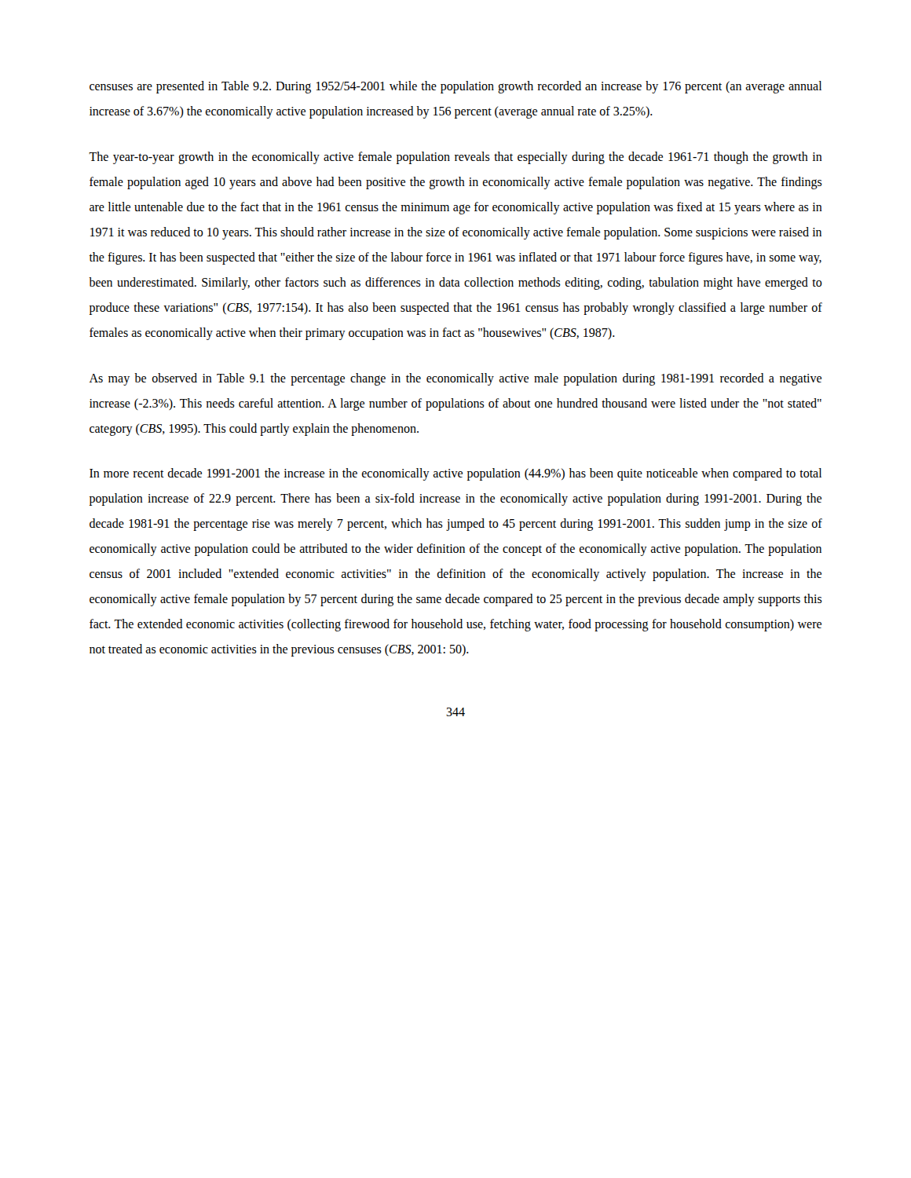censuses are presented in Table 9.2. During 1952/54-2001 while the population growth recorded an increase by 176 percent (an average annual increase of 3.67%) the economically active population increased by 156 percent (average annual rate of 3.25%).
The year-to-year growth in the economically active female population reveals that especially during the decade 1961-71 though the growth in female population aged 10 years and above had been positive the growth in economically active female population was negative. The findings are little untenable due to the fact that in the 1961 census the minimum age for economically active population was fixed at 15 years where as in 1971 it was reduced to 10 years. This should rather increase in the size of economically active female population. Some suspicions were raised in the figures. It has been suspected that "either the size of the labour force in 1961 was inflated or that 1971 labour force figures have, in some way, been underestimated. Similarly, other factors such as differences in data collection methods editing, coding, tabulation might have emerged to produce these variations" (CBS, 1977:154). It has also been suspected that the 1961 census has probably wrongly classified a large number of females as economically active when their primary occupation was in fact as "housewives" (CBS, 1987).
As may be observed in Table 9.1 the percentage change in the economically active male population during 1981-1991 recorded a negative increase (-2.3%). This needs careful attention. A large number of populations of about one hundred thousand were listed under the "not stated" category (CBS, 1995). This could partly explain the phenomenon.
In more recent decade 1991-2001 the increase in the economically active population (44.9%) has been quite noticeable when compared to total population increase of 22.9 percent. There has been a six-fold increase in the economically active population during 1991-2001. During the decade 1981-91 the percentage rise was merely 7 percent, which has jumped to 45 percent during 1991-2001. This sudden jump in the size of economically active population could be attributed to the wider definition of the concept of the economically active population. The population census of 2001 included "extended economic activities" in the definition of the economically actively population. The increase in the economically active female population by 57 percent during the same decade compared to 25 percent in the previous decade amply supports this fact. The extended economic activities (collecting firewood for household use, fetching water, food processing for household consumption) were not treated as economic activities in the previous censuses (CBS, 2001: 50).
344